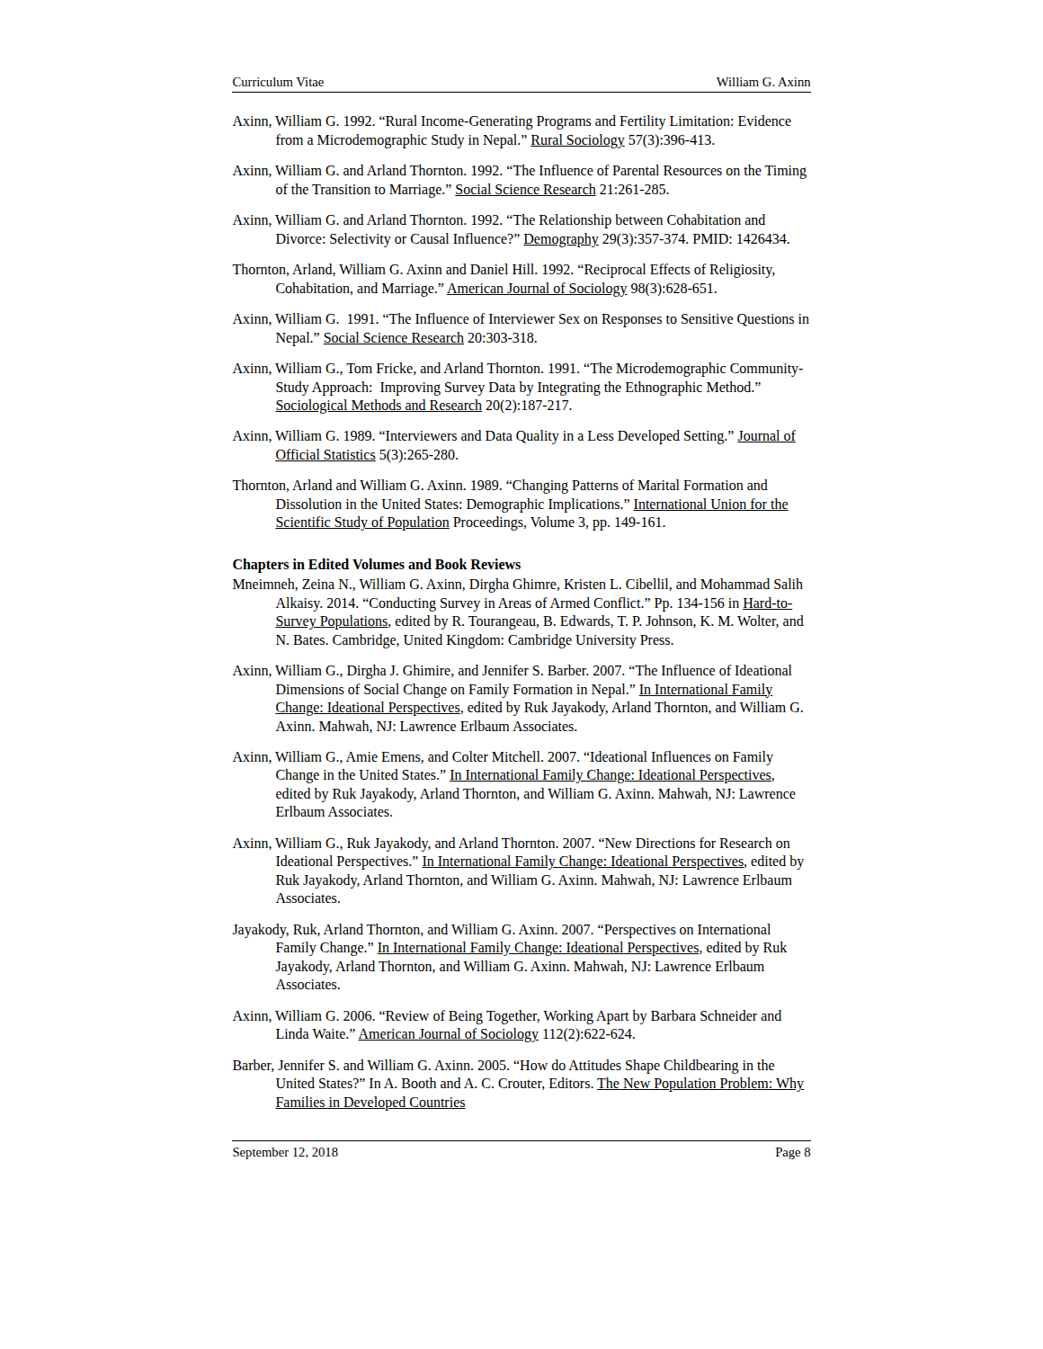Curriculum Vitae
William G. Axinn
Axinn, William G. 1992. “Rural Income-Generating Programs and Fertility Limitation: Evidence from a Microdemographic Study in Nepal.” Rural Sociology 57(3):396-413.
Axinn, William G. and Arland Thornton. 1992. “The Influence of Parental Resources on the Timing of the Transition to Marriage.” Social Science Research 21:261-285.
Axinn, William G. and Arland Thornton. 1992. “The Relationship between Cohabitation and Divorce: Selectivity or Causal Influence?” Demography 29(3):357-374. PMID: 1426434.
Thornton, Arland, William G. Axinn and Daniel Hill. 1992. “Reciprocal Effects of Religiosity, Cohabitation, and Marriage.” American Journal of Sociology 98(3):628-651.
Axinn, William G. 1991. “The Influence of Interviewer Sex on Responses to Sensitive Questions in Nepal.” Social Science Research 20:303-318.
Axinn, William G., Tom Fricke, and Arland Thornton. 1991. “The Microdemographic Community-Study Approach: Improving Survey Data by Integrating the Ethnographic Method.” Sociological Methods and Research 20(2):187-217.
Axinn, William G. 1989. “Interviewers and Data Quality in a Less Developed Setting.” Journal of Official Statistics 5(3):265-280.
Thornton, Arland and William G. Axinn. 1989. “Changing Patterns of Marital Formation and Dissolution in the United States: Demographic Implications.” International Union for the Scientific Study of Population Proceedings, Volume 3, pp. 149-161.
Chapters in Edited Volumes and Book Reviews
Mneimneh, Zeina N., William G. Axinn, Dirgha Ghimre, Kristen L. Cibellil, and Mohammad Salih Alkaisy. 2014. “Conducting Survey in Areas of Armed Conflict.” Pp. 134-156 in Hard-to-Survey Populations, edited by R. Tourangeau, B. Edwards, T. P. Johnson, K. M. Wolter, and N. Bates. Cambridge, United Kingdom: Cambridge University Press.
Axinn, William G., Dirgha J. Ghimire, and Jennifer S. Barber. 2007. “The Influence of Ideational Dimensions of Social Change on Family Formation in Nepal.” In International Family Change: Ideational Perspectives, edited by Ruk Jayakody, Arland Thornton, and William G. Axinn. Mahwah, NJ: Lawrence Erlbaum Associates.
Axinn, William G., Amie Emens, and Colter Mitchell. 2007. “Ideational Influences on Family Change in the United States.” In International Family Change: Ideational Perspectives, edited by Ruk Jayakody, Arland Thornton, and William G. Axinn. Mahwah, NJ: Lawrence Erlbaum Associates.
Axinn, William G., Ruk Jayakody, and Arland Thornton. 2007. “New Directions for Research on Ideational Perspectives.” In International Family Change: Ideational Perspectives, edited by Ruk Jayakody, Arland Thornton, and William G. Axinn. Mahwah, NJ: Lawrence Erlbaum Associates.
Jayakody, Ruk, Arland Thornton, and William G. Axinn. 2007. “Perspectives on International Family Change.” In International Family Change: Ideational Perspectives, edited by Ruk Jayakody, Arland Thornton, and William G. Axinn. Mahwah, NJ: Lawrence Erlbaum Associates.
Axinn, William G. 2006. “Review of Being Together, Working Apart by Barbara Schneider and Linda Waite.” American Journal of Sociology 112(2):622-624.
Barber, Jennifer S. and William G. Axinn. 2005. “How do Attitudes Shape Childbearing in the United States?” In A. Booth and A. C. Crouter, Editors. The New Population Problem: Why Families in Developed Countries
September 12, 2018
Page 8